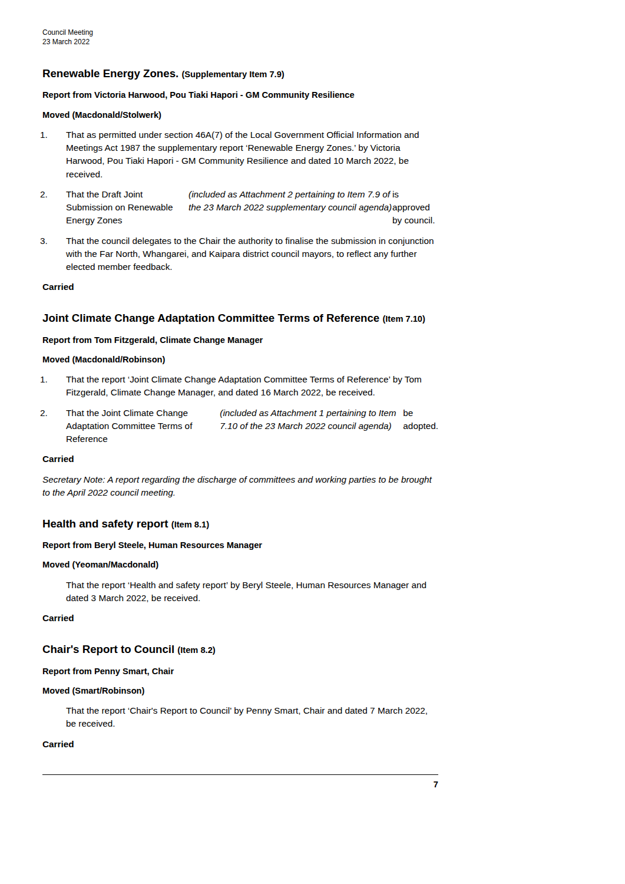Council Meeting
23 March 2022
Renewable Energy Zones. (Supplementary Item 7.9)
Report from Victoria Harwood, Pou Tiaki Hapori - GM Community Resilience
Moved (Macdonald/Stolwerk)
That as permitted under section 46A(7) of the Local Government Official Information and Meetings Act 1987 the supplementary report ‘Renewable Energy Zones.’ by Victoria Harwood, Pou Tiaki Hapori - GM Community Resilience and dated 10 March 2022, be received.
That the Draft Joint Submission on Renewable Energy Zones (included as Attachment 2 pertaining to Item 7.9 of the 23 March 2022 supplementary council agenda) is approved by council.
That the council delegates to the Chair the authority to finalise the submission in conjunction with the Far North, Whangarei, and Kaipara district council mayors, to reflect any further elected member feedback.
Carried
Joint Climate Change Adaptation Committee Terms of Reference (Item 7.10)
Report from Tom Fitzgerald, Climate Change Manager
Moved (Macdonald/Robinson)
That the report ‘Joint Climate Change Adaptation Committee Terms of Reference’ by Tom Fitzgerald, Climate Change Manager, and dated 16 March 2022, be received.
That the Joint Climate Change Adaptation Committee Terms of Reference (included as Attachment 1 pertaining to Item 7.10 of the 23 March 2022 council agenda) be adopted.
Carried
Secretary Note: A report regarding the discharge of committees and working parties to be brought to the April 2022 council meeting.
Health and safety report (Item 8.1)
Report from Beryl Steele, Human Resources Manager
Moved (Yeoman/Macdonald)
That the report ‘Health and safety report’ by Beryl Steele, Human Resources Manager and dated 3 March 2022, be received.
Carried
Chair's Report to Council (Item 8.2)
Report from Penny Smart, Chair
Moved (Smart/Robinson)
That the report ‘Chair's Report to Council’ by Penny Smart, Chair and dated 7 March 2022, be received.
Carried
7